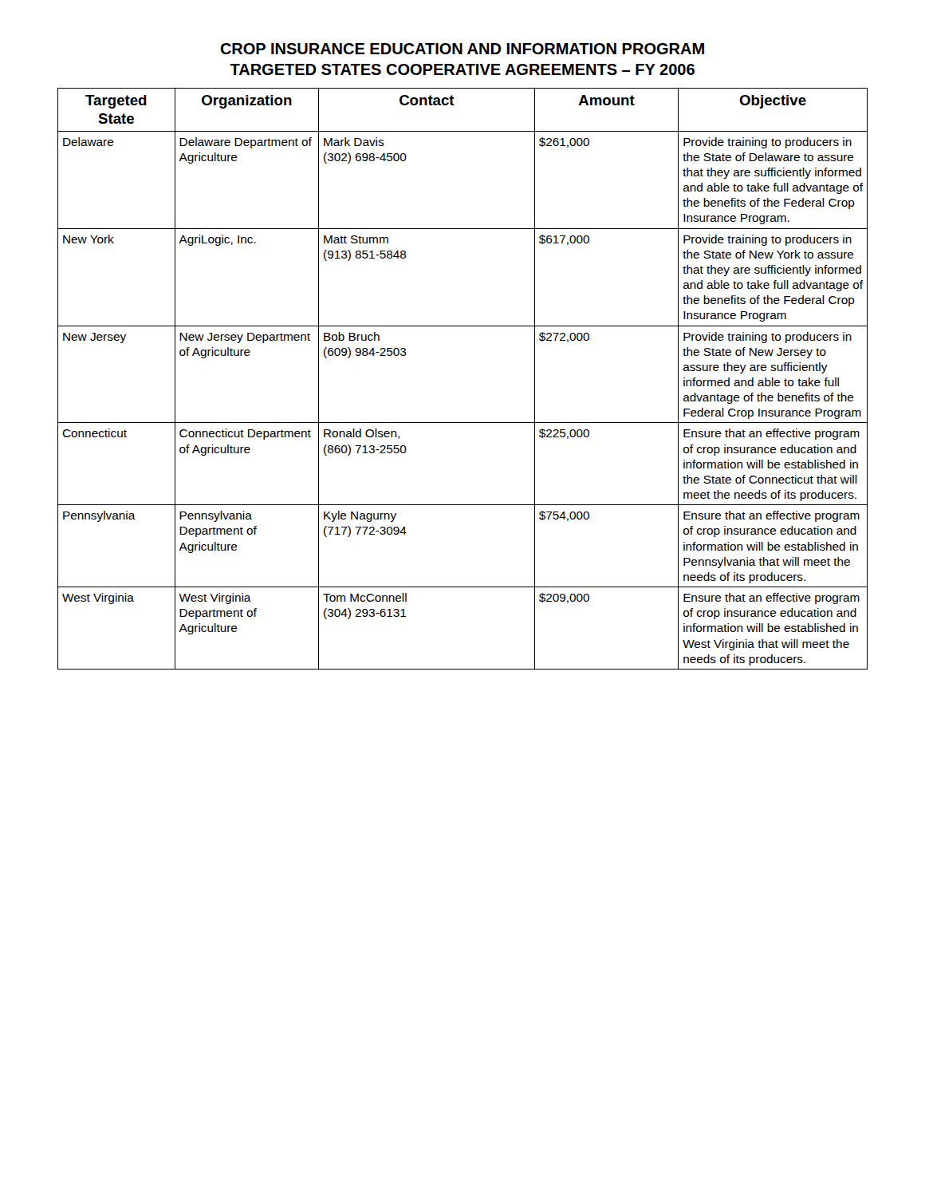CROP INSURANCE EDUCATION AND INFORMATION PROGRAM
TARGETED STATES COOPERATIVE AGREEMENTS – FY 2006
| Targeted State | Organization | Contact | Amount | Objective |
| --- | --- | --- | --- | --- |
| Delaware | Delaware Department of Agriculture | Mark Davis (302) 698-4500 | $261,000 | Provide training to producers in the State of Delaware to assure that they are sufficiently informed and able to take full advantage of the benefits of the Federal Crop Insurance Program. |
| New York | AgriLogic, Inc. | Matt Stumm (913) 851-5848 | $617,000 | Provide training to producers in the State of New York to assure that they are sufficiently informed and able to take full advantage of the benefits of the Federal Crop Insurance Program |
| New Jersey | New Jersey Department of Agriculture | Bob Bruch (609) 984-2503 | $272,000 | Provide training to producers in the State of New Jersey to assure they are sufficiently informed and able to take full advantage of the benefits of the Federal Crop Insurance Program |
| Connecticut | Connecticut Department of Agriculture | Ronald Olsen, (860) 713-2550 | $225,000 | Ensure that an effective program of crop insurance education and information will be established in the State of Connecticut that will meet the needs of its producers. |
| Pennsylvania | Pennsylvania Department of Agriculture | Kyle Nagurny (717) 772-3094 | $754,000 | Ensure that an effective program of crop insurance education and information will be established in Pennsylvania that will meet the needs of its producers. |
| West Virginia | West Virginia Department of Agriculture | Tom McConnell (304) 293-6131 | $209,000 | Ensure that an effective program of crop insurance education and information will be established in West Virginia that will meet the needs of its producers. |